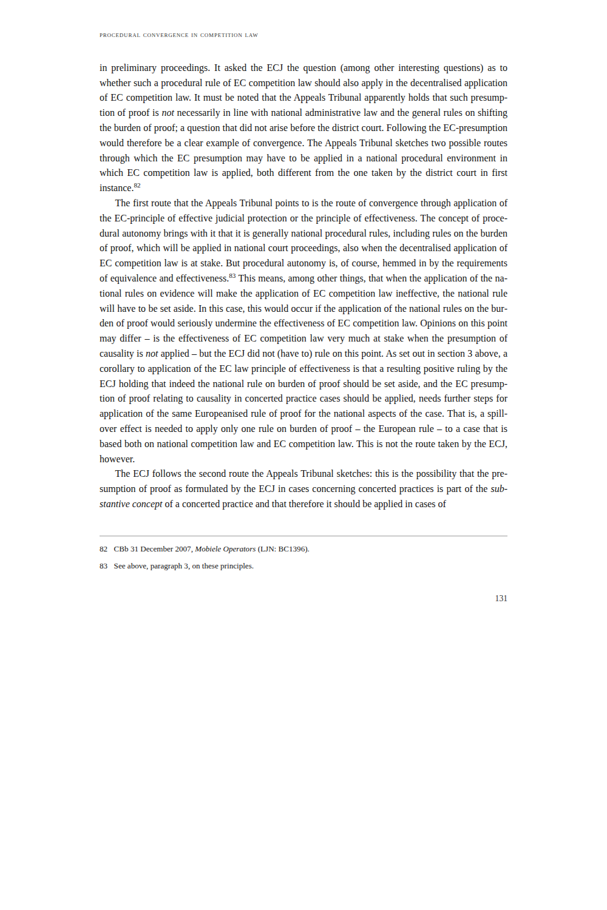procedural convergence in competition law
in preliminary proceedings. It asked the ECJ the question (among other interesting questions) as to whether such a procedural rule of EC competition law should also apply in the decentralised application of EC competition law. It must be noted that the Appeals Tribunal apparently holds that such presumption of proof is not necessarily in line with national administrative law and the general rules on shifting the burden of proof; a question that did not arise before the district court. Following the EC-presumption would therefore be a clear example of convergence. The Appeals Tribunal sketches two possible routes through which the EC presumption may have to be applied in a national procedural environment in which EC competition law is applied, both different from the one taken by the district court in first instance.82
The first route that the Appeals Tribunal points to is the route of convergence through application of the EC-principle of effective judicial protection or the principle of effectiveness. The concept of procedural autonomy brings with it that it is generally national procedural rules, including rules on the burden of proof, which will be applied in national court proceedings, also when the decentralised application of EC competition law is at stake. But procedural autonomy is, of course, hemmed in by the requirements of equivalence and effectiveness.83 This means, among other things, that when the application of the national rules on evidence will make the application of EC competition law ineffective, the national rule will have to be set aside. In this case, this would occur if the application of the national rules on the burden of proof would seriously undermine the effectiveness of EC competition law. Opinions on this point may differ – is the effectiveness of EC competition law very much at stake when the presumption of causality is not applied – but the ECJ did not (have to) rule on this point. As set out in section 3 above, a corollary to application of the EC law principle of effectiveness is that a resulting positive ruling by the ECJ holding that indeed the national rule on burden of proof should be set aside, and the EC presumption of proof relating to causality in concerted practice cases should be applied, needs further steps for application of the same Europeanised rule of proof for the national aspects of the case. That is, a spill-over effect is needed to apply only one rule on burden of proof – the European rule – to a case that is based both on national competition law and EC competition law. This is not the route taken by the ECJ, however.
The ECJ follows the second route the Appeals Tribunal sketches: this is the possibility that the presumption of proof as formulated by the ECJ in cases concerning concerted practices is part of the substantive concept of a concerted practice and that therefore it should be applied in cases of
82 CBb 31 December 2007, Mobiele Operators (LJN: BC1396).
83 See above, paragraph 3, on these principles.
131